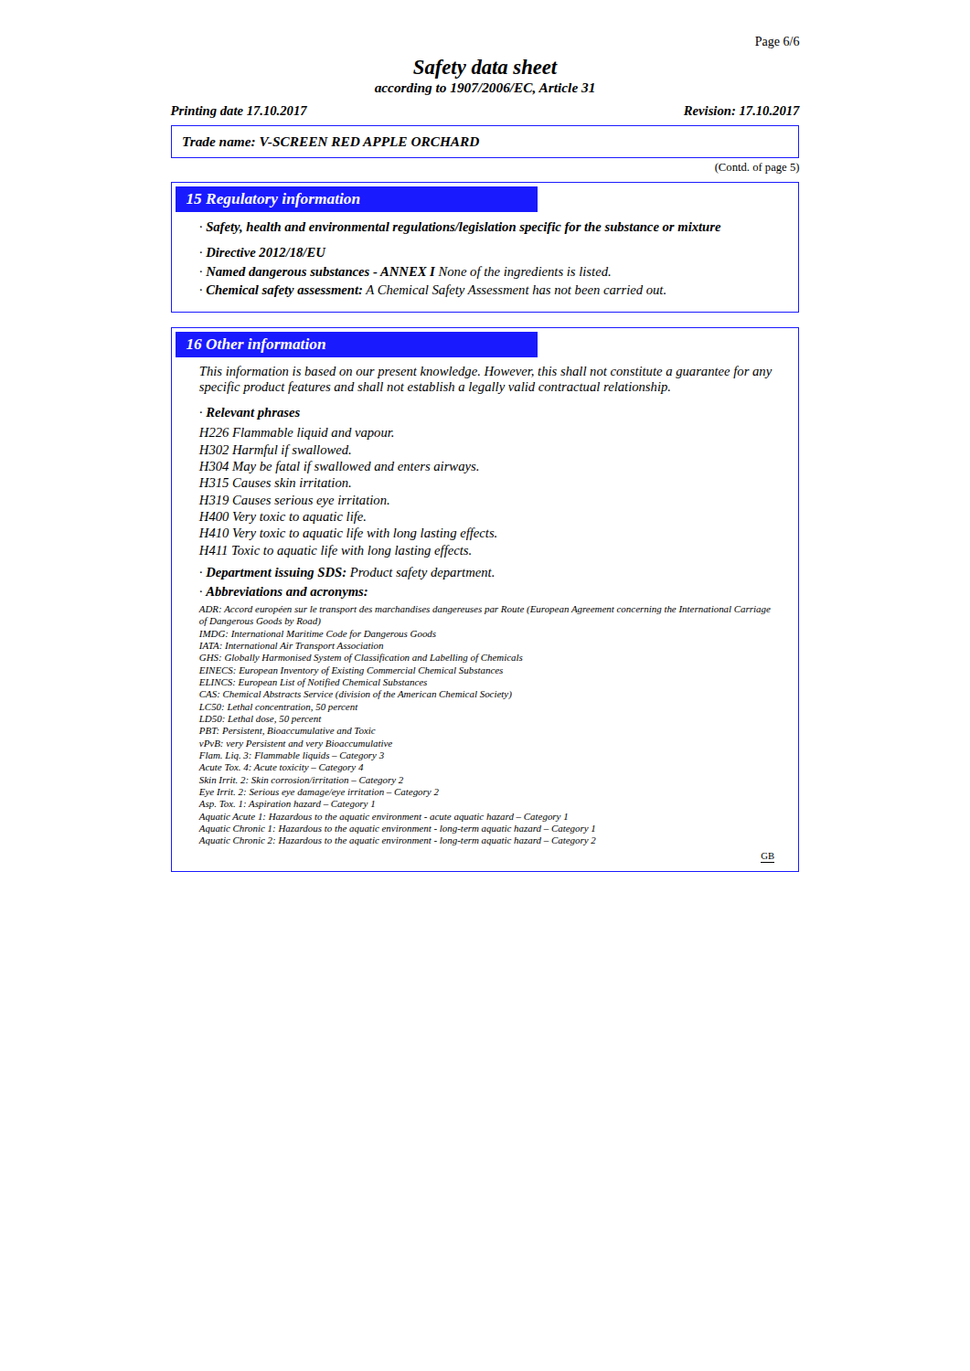Page 6/6
Safety data sheet
according to 1907/2006/EC, Article 31
Printing date 17.10.2017 Revision: 17.10.2017
Trade name: V-SCREEN RED APPLE ORCHARD
(Contd. of page 5)
15 Regulatory information
· Safety, health and environmental regulations/legislation specific for the substance or mixture
· Directive 2012/18/EU
· Named dangerous substances - ANNEX I None of the ingredients is listed.
· Chemical safety assessment: A Chemical Safety Assessment has not been carried out.
16 Other information
This information is based on our present knowledge. However, this shall not constitute a guarantee for any specific product features and shall not establish a legally valid contractual relationship.
· Relevant phrases
H226 Flammable liquid and vapour.
H302 Harmful if swallowed.
H304 May be fatal if swallowed and enters airways.
H315 Causes skin irritation.
H319 Causes serious eye irritation.
H400 Very toxic to aquatic life.
H410 Very toxic to aquatic life with long lasting effects.
H411 Toxic to aquatic life with long lasting effects.
· Department issuing SDS: Product safety department.
· Abbreviations and acronyms:
ADR: Accord européen sur le transport des marchandises dangereuses par Route (European Agreement concerning the International Carriage of Dangerous Goods by Road)
IMDG: International Maritime Code for Dangerous Goods
IATA: International Air Transport Association
GHS: Globally Harmonised System of Classification and Labelling of Chemicals
EINECS: European Inventory of Existing Commercial Chemical Substances
ELINCS: European List of Notified Chemical Substances
CAS: Chemical Abstracts Service (division of the American Chemical Society)
LC50: Lethal concentration, 50 percent
LD50: Lethal dose, 50 percent
PBT: Persistent, Bioaccumulative and Toxic
vPvB: very Persistent and very Bioaccumulative
Flam. Liq. 3: Flammable liquids – Category 3
Acute Tox. 4: Acute toxicity – Category 4
Skin Irrit. 2: Skin corrosion/irritation – Category 2
Eye Irrit. 2: Serious eye damage/eye irritation – Category 2
Asp. Tox. 1: Aspiration hazard – Category 1
Aquatic Acute 1: Hazardous to the aquatic environment - acute aquatic hazard – Category 1
Aquatic Chronic 1: Hazardous to the aquatic environment - long-term aquatic hazard – Category 1
Aquatic Chronic 2: Hazardous to the aquatic environment - long-term aquatic hazard – Category 2
GB